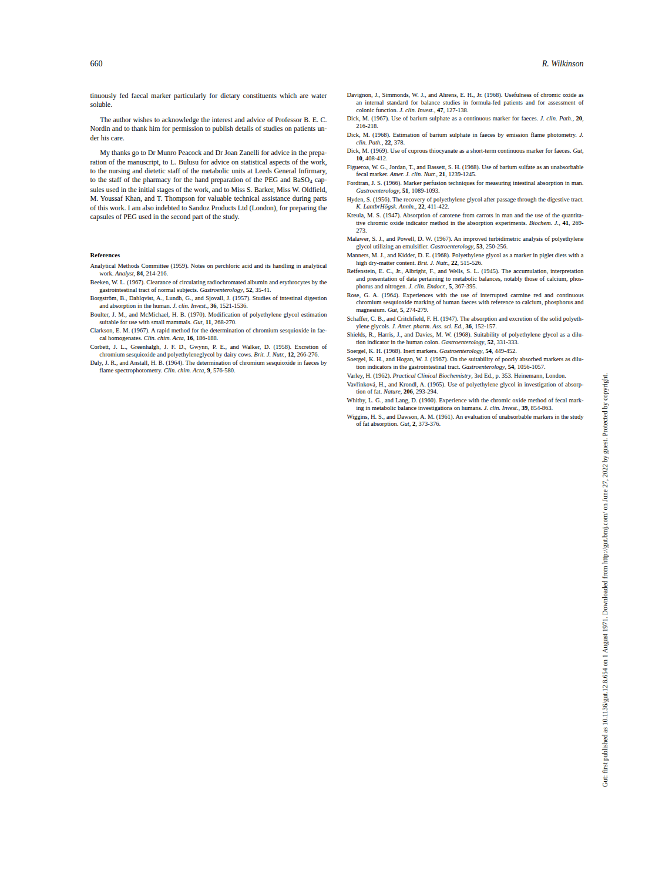Gut: first published as 10.1136/gut.12.8.654 on 1 August 1971. Downloaded from http://gut.bmj.com/ on June 27, 2022 by guest. Protected by copyright.
660
R. Wilkinson
tinuously fed faecal marker particularly for dietary constituents which are water soluble.
The author wishes to acknowledge the interest and advice of Professor B. E. C. Nordin and to thank him for permission to publish details of studies on patients under his care.
My thanks go to Dr Munro Peacock and Dr Joan Zanelli for advice in the preparation of the manuscript, to L. Bulusu for advice on statistical aspects of the work, to the nursing and dietetic staff of the metabolic units at Leeds General Infirmary, to the staff of the pharmacy for the hand preparation of the PEG and BaSO4 capsules used in the initial stages of the work, and to Miss S. Barker, Miss W. Oldfield, M. Youssaf Khan, and T. Thompson for valuable technical assistance during parts of this work. I am also indebted to Sandoz Products Ltd (London), for preparing the capsules of PEG used in the second part of the study.
References
Analytical Methods Committee (1959). Notes on perchloric acid and its handling in analytical work. Analyst, 84, 214-216.
Beeken, W. L. (1967). Clearance of circulating radiochromated albumin and erythrocytes by the gastrointestinal tract of normal subjects. Gastroenterology, 52, 35-41.
Borgström, B., Dahlqvist, A., Lundh, G., and Sjovall, J. (1957). Studies of intestinal digestion and absorption in the human. J. clin. Invest., 36, 1521-1536.
Boulter, J. M., and McMichael, H. B. (1970). Modification of polyethylene glycol estimation suitable for use with small mammals. Gut, 11, 268-270.
Clarkson, E. M. (1967). A rapid method for the determination of chromium sesquioxide in faecal homogenates. Clin. chim. Acta, 16, 186-188.
Corbett, J. L., Greenhalgh, J. F. D., Gwynn, P. E., and Walker, D. (1958). Excretion of chromium sesquioxide and polyethyleneglycol by dairy cows. Brit. J. Nutr., 12, 266-276.
Daly, J. R., and Anstall, H. B. (1964). The determination of chromium sesquioxide in faeces by flame spectrophotometry. Clin. chim. Acta, 9, 576-580.
Davignon, J., Simmonds, W. J., and Ahrens, E. H., Jr. (1968). Usefulness of chromic oxide as an internal standard for balance studies in formula-fed patients and for assessment of colonic function. J. clin. Invest., 47, 127-138.
Dick, M. (1967). Use of barium sulphate as a continuous marker for faeces. J. clin. Path., 20, 216-218.
Dick, M. (1968). Estimation of barium sulphate in faeces by emission flame photometry. J. clin. Path., 22, 378.
Dick, M. (1969). Use of cuprous thiocyanate as a short-term continuous marker for faeces. Gut, 10, 408-412.
Figueroa, W. G., Jordan, T., and Bassett, S. H. (1968). Use of barium sulfate as an unabsorbable fecal marker. Amer. J. clin. Nutr., 21, 1239-1245.
Fordtran, J. S. (1966). Marker perfusion techniques for measuring intestinal absorption in man. Gastroenterology, 51, 1089-1093.
Hyden, S. (1956). The recovery of polyethylene glycol after passage through the digestive tract. K. LantbrHögsk. Annln., 22, 411-422.
Kreula, M. S. (1947). Absorption of carotene from carrots in man and the use of the quantitative chromic oxide indicator method in the absorption experiments. Biochem. J., 41, 269-273.
Malawer, S. J., and Powell, D. W. (1967). An improved turbidimetric analysis of polyethylene glycol utilizing an emulsifier. Gastroenterology, 53, 250-256.
Manners, M. J., and Kidder, D. E. (1968). Polyethylene glycol as a marker in piglet diets with a high dry-matter content. Brit. J. Nutr., 22, 515-526.
Reifenstein, E. C., Jr., Albright, F., and Wells, S. L. (1945). The accumulation, interpretation and presentation of data pertaining to metabolic balances, notably those of calcium, phosphorus and nitrogen. J. clin. Endocr., 5, 367-395.
Rose, G. A. (1964). Experiences with the use of interrupted carmine red and continuous chromium sesquioxide marking of human faeces with reference to calcium, phosphorus and magnesium. Gut, 5, 274-279.
Schaffer, C. B., and Critchfield, F. H. (1947). The absorption and excretion of the solid polyethylene glycols. J. Amer. pharm. Ass. sci. Ed., 36, 152-157.
Shields, R., Harris, J., and Davies, M. W. (1968). Suitability of polyethylene glycol as a dilution indicator in the human colon. Gastroenterology, 52, 331-333.
Soergel, K. H. (1968). Inert markers. Gastroenterology, 54, 449-452.
Soergel, K. H., and Hogan, W. J. (1967). On the suitability of poorly absorbed markers as dilution indicators in the gastrointestinal tract. Gastroenterology, 54, 1056-1057.
Varley, H. (1962). Practical Clinical Biochemistry, 3rd Ed., p. 353. Heinemann, London.
Vavřinková, H., and Krondl, A. (1965). Use of polyethylene glycol in investigation of absorption of fat. Nature, 206, 293-294.
Whitby, L. G., and Lang, D. (1960). Experience with the chromic oxide method of fecal marking in metabolic balance investigations on humans. J. clin. Invest., 39, 854-863.
Wiggins, H. S., and Dawson, A. M. (1961). An evaluation of unabsorbable markers in the study of fat absorption. Gut, 2, 373-376.